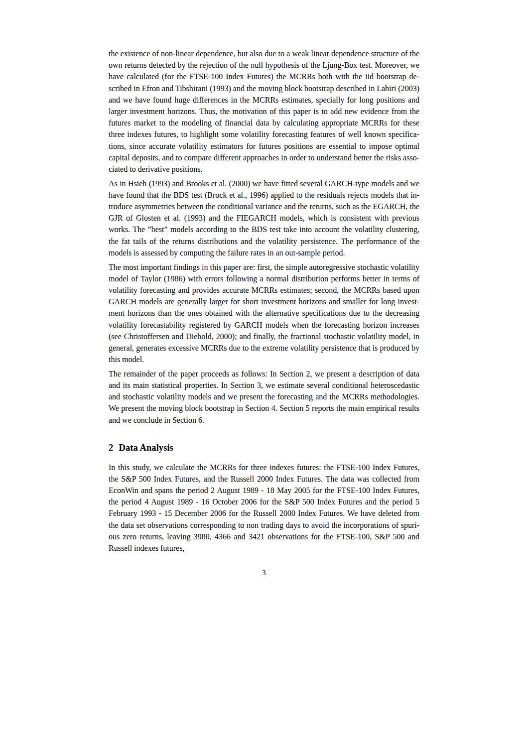the existence of non-linear dependence, but also due to a weak linear dependence structure of the own returns detected by the rejection of the null hypothesis of the Ljung-Box test. Moreover, we have calculated (for the FTSE-100 Index Futures) the MCRRs both with the iid bootstrap described in Efron and Tibshirani (1993) and the moving block bootstrap described in Lahiri (2003) and we have found huge differences in the MCRRs estimates, specially for long positions and larger investment horizons. Thus, the motivation of this paper is to add new evidence from the futures market to the modeling of financial data by calculating appropriate MCRRs for these three indexes futures, to highlight some volatility forecasting features of well known specifications, since accurate volatility estimators for futures positions are essential to impose optimal capital deposits, and to compare different approaches in order to understand better the risks associated to derivative positions.
As in Hsieh (1993) and Brooks et al. (2000) we have fitted several GARCH-type models and we have found that the BDS test (Brock et al., 1996) applied to the residuals rejects models that introduce asymmetries between the conditional variance and the returns, such as the EGARCH, the GJR of Glosten et al. (1993) and the FIEGARCH models, which is consistent with previous works. The ”best” models according to the BDS test take into account the volatility clustering, the fat tails of the returns distributions and the volatility persistence. The performance of the models is assessed by computing the failure rates in an out-sample period.
The most important findings in this paper are: first, the simple autoregressive stochastic volatility model of Taylor (1986) with errors following a normal distribution performs better in terms of volatility forecasting and provides accurate MCRRs estimates; second, the MCRRs based upon GARCH models are generally larger for short investment horizons and smaller for long investment horizons than the ones obtained with the alternative specifications due to the decreasing volatility forecastability registered by GARCH models when the forecasting horizon increases (see Christoffersen and Diebold, 2000); and finally, the fractional stochastic volatility model, in general, generates excessive MCRRs due to the extreme volatility persistence that is produced by this model.
The remainder of the paper proceeds as follows: In Section 2, we present a description of data and its main statistical properties. In Section 3, we estimate several conditional heteroscedastic and stochastic volatility models and we present the forecasting and the MCRRs methodologies. We present the moving block bootstrap in Section 4. Section 5 reports the main empirical results and we conclude in Section 6.
2 Data Analysis
In this study, we calculate the MCRRs for three indexes futures: the FTSE-100 Index Futures, the S&P 500 Index Futures, and the Russell 2000 Index Futures. The data was collected from EconWin and spans the period 2 August 1989 - 18 May 2005 for the FTSE-100 Index Futures, the period 4 August 1989 - 16 October 2006 for the S&P 500 Index Futures and the period 5 February 1993 - 15 December 2006 for the Russell 2000 Index Futures. We have deleted from the data set observations corresponding to non trading days to avoid the incorporations of spurious zero returns, leaving 3980, 4366 and 3421 observations for the FTSE-100, S&P 500 and Russell indexes futures,
3